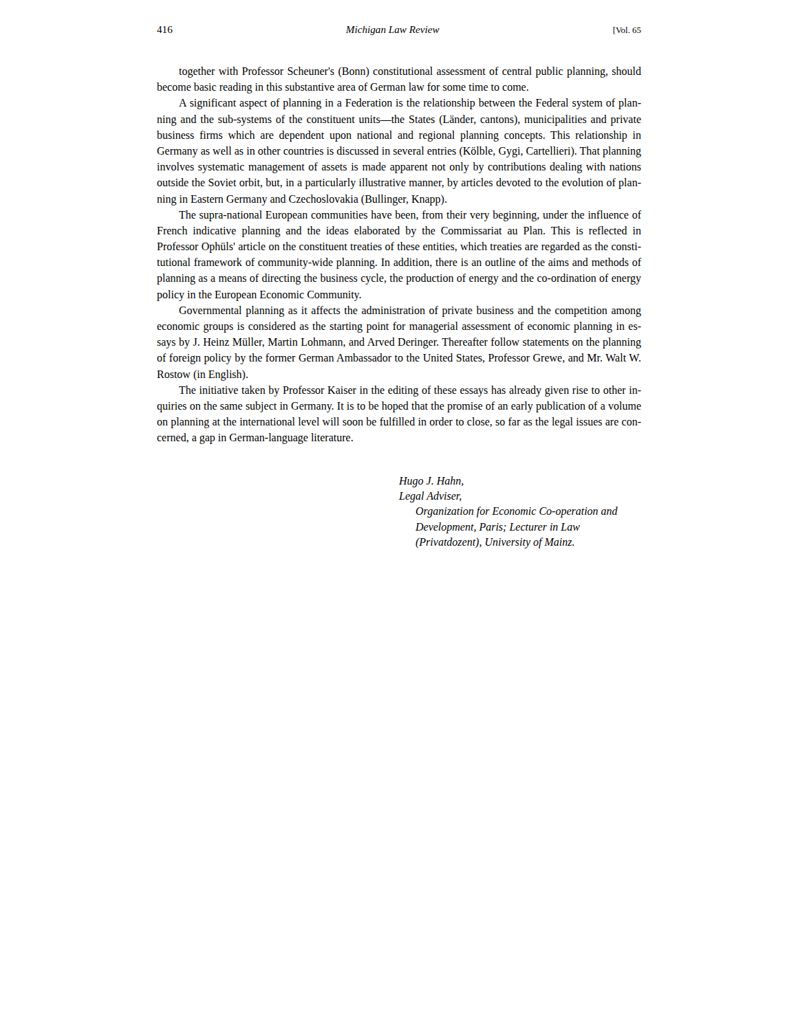416 Michigan Law Review [Vol. 65
together with Professor Scheuner's (Bonn) constitutional assessment of central public planning, should become basic reading in this substantive area of German law for some time to come.
A significant aspect of planning in a Federation is the relationship between the Federal system of planning and the sub-systems of the constituent units—the States (Länder, cantons), municipalities and private business firms which are dependent upon national and regional planning concepts. This relationship in Germany as well as in other countries is discussed in several entries (Kölble, Gygi, Cartellieri). That planning involves systematic management of assets is made apparent not only by contributions dealing with nations outside the Soviet orbit, but, in a particularly illustrative manner, by articles devoted to the evolution of planning in Eastern Germany and Czechoslovakia (Bullinger, Knapp).
The supra-national European communities have been, from their very beginning, under the influence of French indicative planning and the ideas elaborated by the Commissariat au Plan. This is reflected in Professor Ophüls' article on the constituent treaties of these entities, which treaties are regarded as the constitutional framework of community-wide planning. In addition, there is an outline of the aims and methods of planning as a means of directing the business cycle, the production of energy and the co-ordination of energy policy in the European Economic Community.
Governmental planning as it affects the administration of private business and the competition among economic groups is considered as the starting point for managerial assessment of economic planning in essays by J. Heinz Müller, Martin Lohmann, and Arved Deringer. Thereafter follow statements on the planning of foreign policy by the former German Ambassador to the United States, Professor Grewe, and Mr. Walt W. Rostow (in English).
The initiative taken by Professor Kaiser in the editing of these essays has already given rise to other inquiries on the same subject in Germany. It is to be hoped that the promise of an early publication of a volume on planning at the international level will soon be fulfilled in order to close, so far as the legal issues are concerned, a gap in German-language literature.
Hugo J. Hahn, Legal Adviser, Organization for Economic Co-operation and Development, Paris; Lecturer in Law (Privatdozent), University of Mainz.